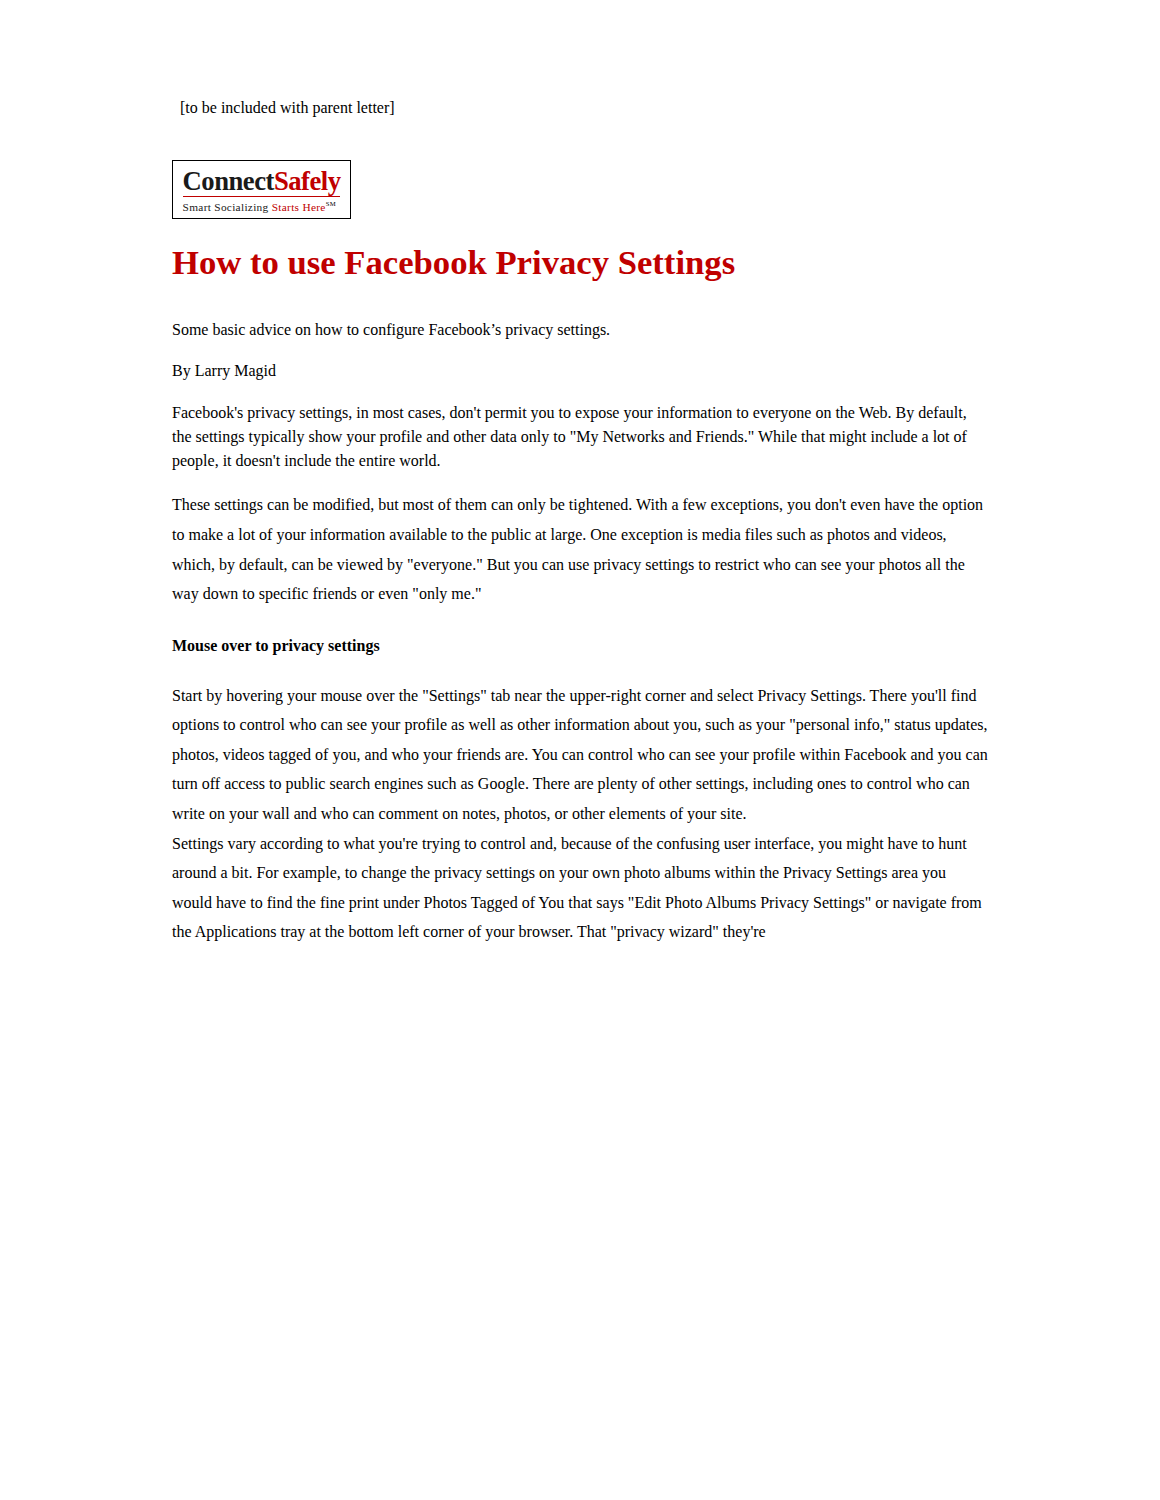[to be included with parent letter]
Connect Safely
Smart Socializing Starts HereSM
How to use Facebook Privacy Settings
Some basic advice on how to configure Facebook’s privacy settings.
By Larry Magid
Facebook's privacy settings, in most cases, don't permit you to expose your information to everyone on the Web. By default, the settings typically show your profile and other data only to "My Networks and Friends." While that might include a lot of people, it doesn't include the entire world.
These settings can be modified, but most of them can only be tightened. With a few exceptions, you don't even have the option to make a lot of your information available to the public at large. One exception is media files such as photos and videos, which, by default, can be viewed by "everyone." But you can use privacy settings to restrict who can see your photos all the way down to specific friends or even "only me."
Mouse over to privacy settings
Start by hovering your mouse over the "Settings" tab near the upper-right corner and select Privacy Settings. There you'll find options to control who can see your profile as well as other information about you, such as your "personal info," status updates, photos, videos tagged of you, and who your friends are. You can control who can see your profile within Facebook and you can turn off access to public search engines such as Google. There are plenty of other settings, including ones to control who can write on your wall and who can comment on notes, photos, or other elements of your site.
Settings vary according to what you're trying to control and, because of the confusing user interface, you might have to hunt around a bit. For example, to change the privacy settings on your own photo albums within the Privacy Settings area you would have to find the fine print under Photos Tagged of You that says "Edit Photo Albums Privacy Settings" or navigate from the Applications tray at the bottom left corner of your browser. That "privacy wizard" they're